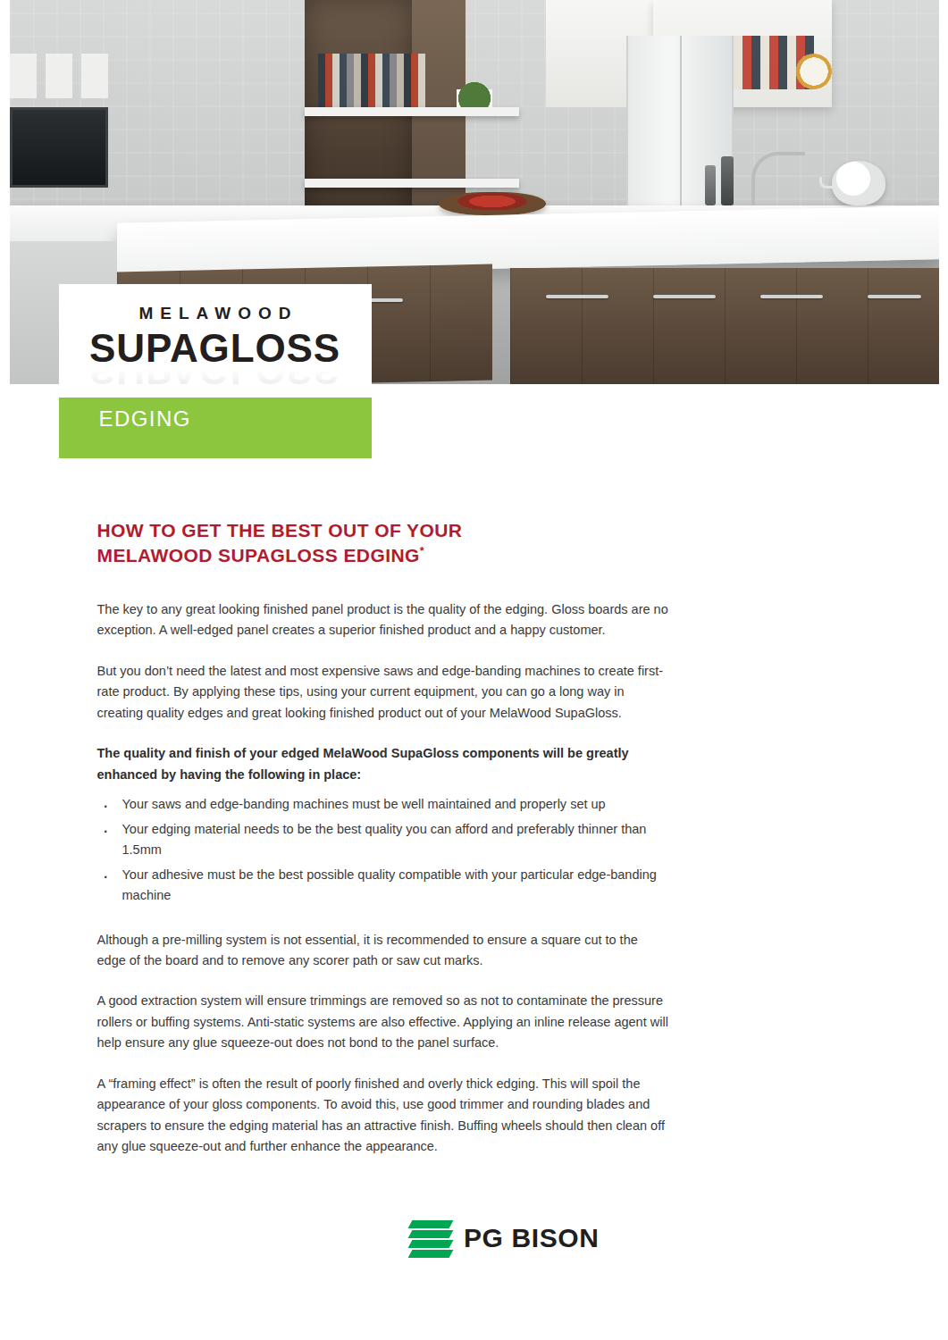MELAWOOD
SUPAGLOSS SUPAGLOSS
EDGING
How to get the best out of your
MelaWood SupaGloss Edging*
The key to any great looking finished panel product is the quality of the edging. Gloss boards are no exception. A well-edged panel creates a superior finished product and a happy customer.
But you don’t need the latest and most expensive saws and edge-banding machines to create first-rate product. By applying these tips, using your current equipment, you can go a long way in creating quality edges and great looking finished product out of your MelaWood SupaGloss.
The quality and finish of your edged MelaWood SupaGloss components will be greatly enhanced by having the following in place:
Your saws and edge-banding machines must be well maintained and properly set up
Your edging material needs to be the best quality you can afford and preferably thinner than 1.5mm
Your adhesive must be the best possible quality compatible with your particular edge-banding machine
Although a pre-milling system is not essential, it is recommended to ensure a square cut to the edge of the board and to remove any scorer path or saw cut marks.
A good extraction system will ensure trimmings are removed so as not to contaminate the pressure rollers or buffing systems. Anti-static systems are also effective. Applying an inline release agent will help ensure any glue squeeze-out does not bond to the panel surface.
A “framing effect” is often the result of poorly finished and overly thick edging. This will spoil the appearance of your gloss components. To avoid this, use good trimmer and rounding blades and scrapers to ensure the edging material has an attractive finish. Buffing wheels should then clean off any glue squeeze-out and further enhance the appearance.
PG BISON